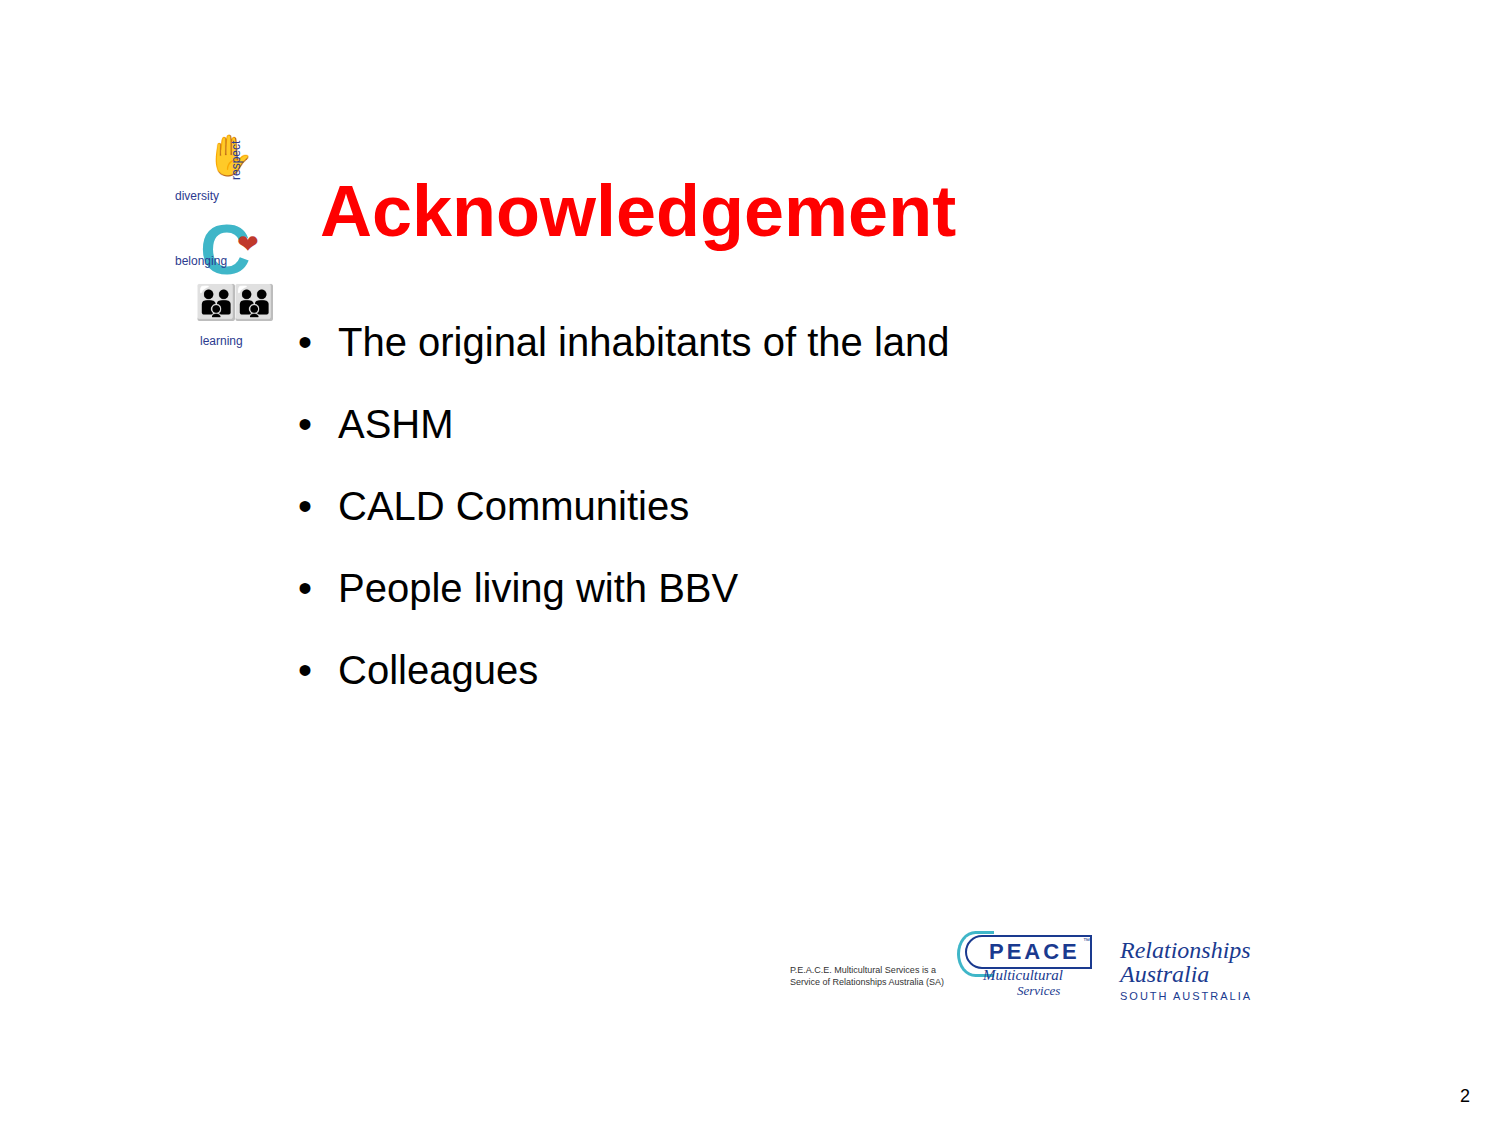✋
diversity
respect
C
❤
belonging
👪👪
learning
Acknowledgement
The original inhabitants of the land
ASHM
CALD Communities
People living with BBV
Colleagues
P.E.A.C.E. Multicultural Services is a Service of Relationships Australia (SA)
PEACE
™
Multicultural
Services
Relationships Australia
SOUTH AUSTRALIA
2